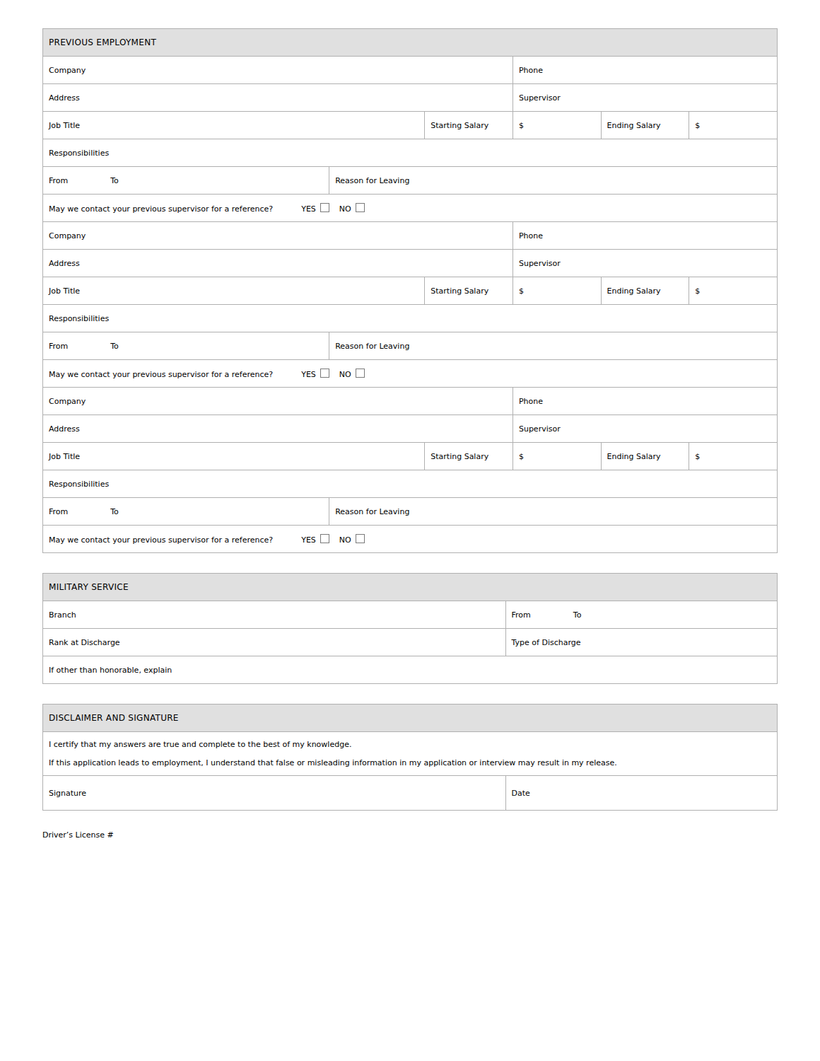| PREVIOUS EMPLOYMENT |
| Company | Phone |
| Address | Supervisor |
| Job Title | Starting Salary | $ | Ending Salary | $ |
| Responsibilities |
| From To | Reason for Leaving |
| May we contact your previous supervisor for a reference? YES NO |
| Company | Phone |
| Address | Supervisor |
| Job Title | Starting Salary | $ | Ending Salary | $ |
| Responsibilities |
| From To | Reason for Leaving |
| May we contact your previous supervisor for a reference? YES NO |
| Company | Phone |
| Address | Supervisor |
| Job Title | Starting Salary | $ | Ending Salary | $ |
| Responsibilities |
| From To | Reason for Leaving |
| May we contact your previous supervisor for a reference? YES NO |
| MILITARY SERVICE |
| Branch | From To |
| Rank at Discharge | Type of Discharge |
| If other than honorable, explain |
| DISCLAIMER AND SIGNATURE |
| I certify that my answers are true and complete to the best of my knowledge. If this application leads to employment, I understand that false or misleading information in my application or interview may result in my release. |
| Signature | Date |
Driver’s License #